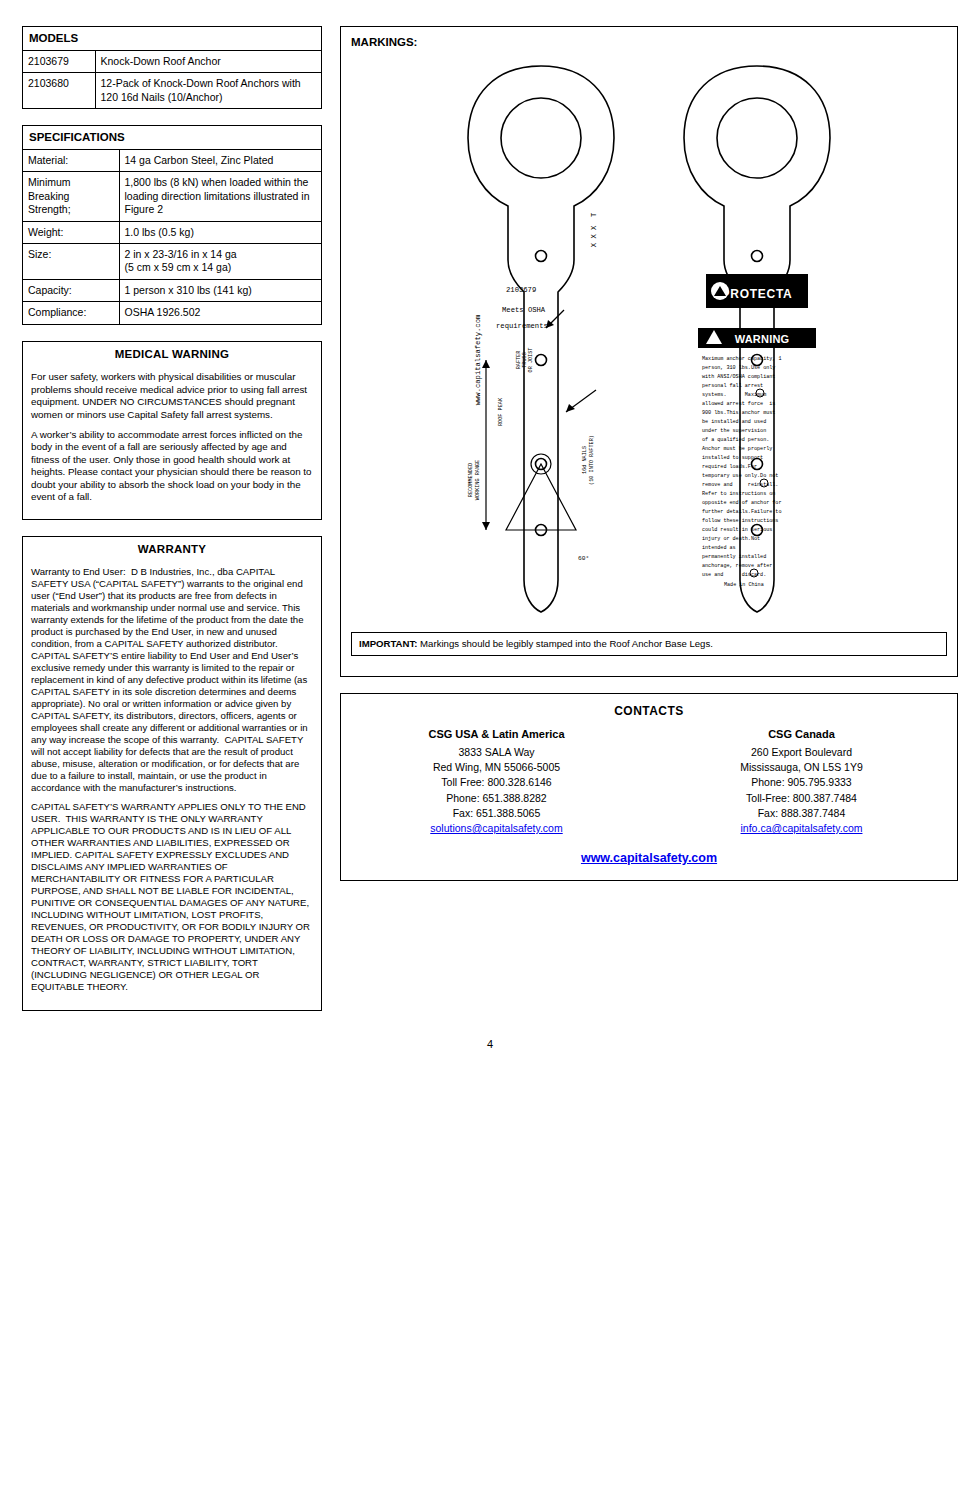MODELS
| 2103679 | Knock-Down Roof Anchor |
| 2103680 | 12-Pack of Knock-Down Roof Anchors with 120 16d Nails (10/Anchor) |
SPECIFICATIONS
| Material: | 14 ga Carbon Steel, Zinc Plated |
| Minimum Breaking Strength; | 1,800 lbs (8 kN) when loaded within the loading direction limitations illustrated in Figure 2 |
| Weight: | 1.0 lbs (0.5 kg) |
| Size: | 2 in x 23-3/16 in x 14 ga (5 cm x 59 cm x 14 ga) |
| Capacity: | 1 person x 310 lbs (141 kg) |
| Compliance: | OSHA 1926.502 |
MEDICAL WARNING
For user safety, workers with physical disabilities or muscular problems should receive medical advice prior to using fall arrest equipment. UNDER NO CIRCUMSTANCES should pregnant women or minors use Capital Safety fall arrest systems.
A worker’s ability to accommodate arrest forces inflicted on the body in the event of a fall are seriously affected by age and fitness of the user. Only those in good health should work at heights. Please contact your physician should there be reason to doubt your ability to absorb the shock load on your body in the event of a fall.
WARRANTY
Warranty to End User: D B Industries, Inc., dba CAPITAL SAFETY USA (“CAPITAL SAFETY”) warrants to the original end user (“End User”) that its products are free from defects in materials and workmanship under normal use and service. This warranty extends for the lifetime of the product from the date the product is purchased by the End User, in new and unused condition, from a CAPITAL SAFETY authorized distributor. CAPITAL SAFETY’S entire liability to End User and End User’s exclusive remedy under this warranty is limited to the repair or replacement in kind of any defective product within its lifetime (as CAPITAL SAFETY in its sole discretion determines and deems appropriate). No oral or written information or advice given by CAPITAL SAFETY, its distributors, directors, officers, agents or employees shall create any different or additional warranties or in any way increase the scope of this warranty. CAPITAL SAFETY will not accept liability for defects that are the result of product abuse, misuse, alteration or modification, or for defects that are due to a failure to install, maintain, or use the product in accordance with the manufacturer’s instructions.
CAPITAL SAFETY’S WARRANTY APPLIES ONLY TO THE END USER. THIS WARRANTY IS THE ONLY WARRANTY APPLICABLE TO OUR PRODUCTS AND IS IN LIEU OF ALL OTHER WARRANTIES AND LIABILITIES, EXPRESSED OR IMPLIED. CAPITAL SAFETY EXPRESSLY EXCLUDES AND DISCLAIMS ANY IMPLIED WARRANTIES OF MERCHANTABILITY OR FITNESS FOR A PARTICULAR PURPOSE, AND SHALL NOT BE LIABLE FOR INCIDENTAL, PUNITIVE OR CONSEQUENTIAL DAMAGES OF ANY NATURE, INCLUDING WITHOUT LIMITATION, LOST PROFITS, REVENUES, OR PRODUCTIVITY, OR FOR BODILY INJURY OR DEATH OR LOSS OR DAMAGE TO PROPERTY, UNDER ANY THEORY OF LIABILITY, INCLUDING WITHOUT LIMITATION, CONTRACT, WARRANTY, STRICT LIABILITY, TORT (INCLUDING NEGLIGENCE) OR OTHER LEGAL OR EQUITABLE THEORY.
MARKINGS:
www.capitalsafety.com X X X T 2103679 Meets OSHA requirements RAFTER TRUSS OR JOIST ROOF PEAK RECOMMENDED WORKING RANGE 16d NAILS (10 INTO RAFTER) 60°
PROTECTA WARNING Maximum anchor capacity, 1 person, 310 lbs.Use only with ANSI/OSHA compliant personal fall arrest systems. Maximum allowed arrest force is 900 lbs.This anchor must be installed and used under the supervision of a qualified person. Anchor must be properly installed to support required loads.For temporary use only.Do not remove and reinstall. Refer to instructions on opposite end of anchor for further details.Failure to follow these instructions could result in serious injury or death.Not intended as permanently installed anchorage, remove after use and discard. Made in China
IMPORTANT: Markings should be legibly stamped into the Roof Anchor Base Legs.
CONTACTS
CSG USA & Latin America
3833 SALA Way
Red Wing, MN 55066-5005
Toll Free: 800.328.6146
Phone: 651.388.8282
Fax: 651.388.5065
solutions@capitalsafety.com
CSG Canada
260 Export Boulevard
Mississauga, ON L5S 1Y9
Phone: 905.795.9333
Toll-Free: 800.387.7484
Fax: 888.387.7484
info.ca@capitalsafety.com
www.capitalsafety.com
4